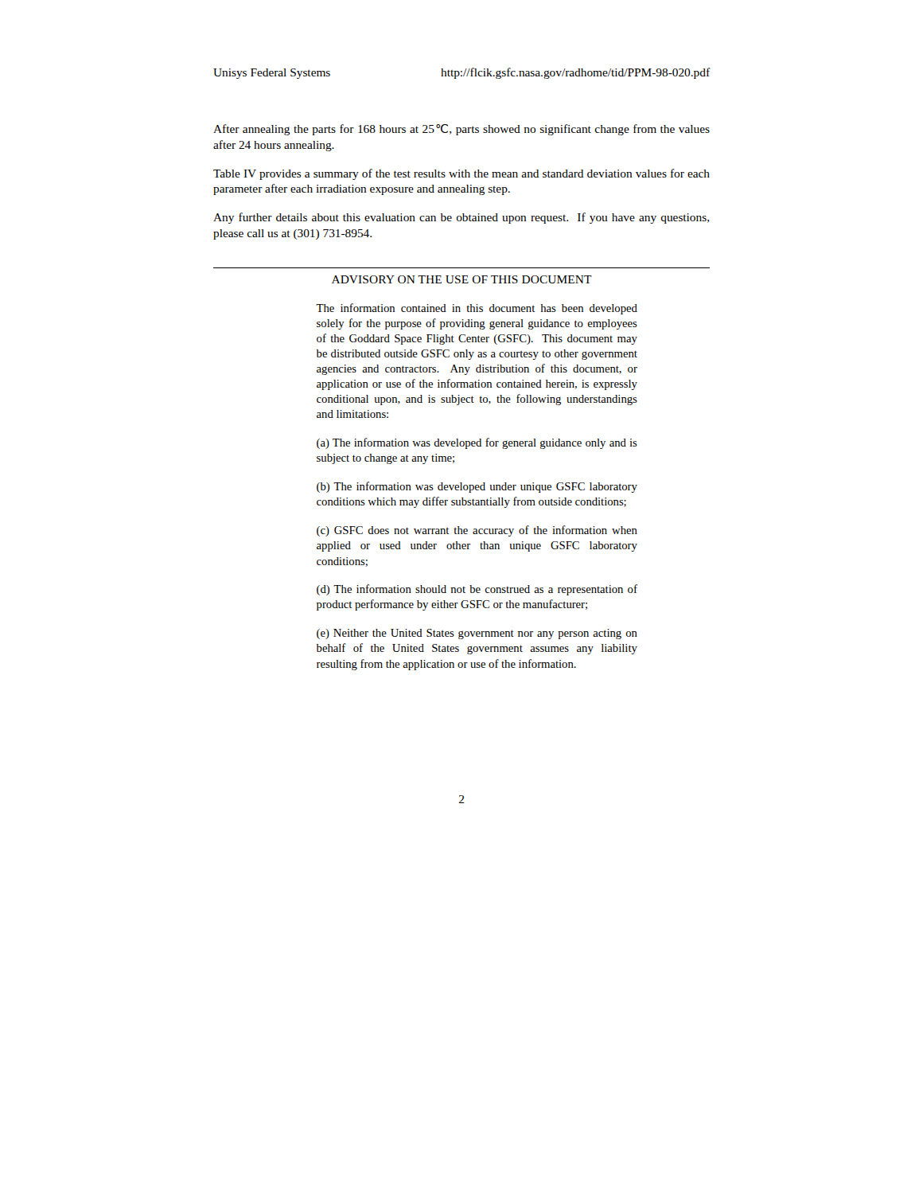Unisys Federal Systems http://flcik.gsfc.nasa.gov/radhome/tid/PPM-98-020.pdf
After annealing the parts for 168 hours at 25℃, parts showed no significant change from the values after 24 hours annealing.
Table IV provides a summary of the test results with the mean and standard deviation values for each parameter after each irradiation exposure and annealing step.
Any further details about this evaluation can be obtained upon request. If you have any questions, please call us at (301) 731-8954.
ADVISORY ON THE USE OF THIS DOCUMENT
The information contained in this document has been developed solely for the purpose of providing general guidance to employees of the Goddard Space Flight Center (GSFC). This document may be distributed outside GSFC only as a courtesy to other government agencies and contractors. Any distribution of this document, or application or use of the information contained herein, is expressly conditional upon, and is subject to, the following understandings and limitations:
(a) The information was developed for general guidance only and is subject to change at any time;
(b) The information was developed under unique GSFC laboratory conditions which may differ substantially from outside conditions;
(c) GSFC does not warrant the accuracy of the information when applied or used under other than unique GSFC laboratory conditions;
(d) The information should not be construed as a representation of product performance by either GSFC or the manufacturer;
(e) Neither the United States government nor any person acting on behalf of the United States government assumes any liability resulting from the application or use of the information.
2